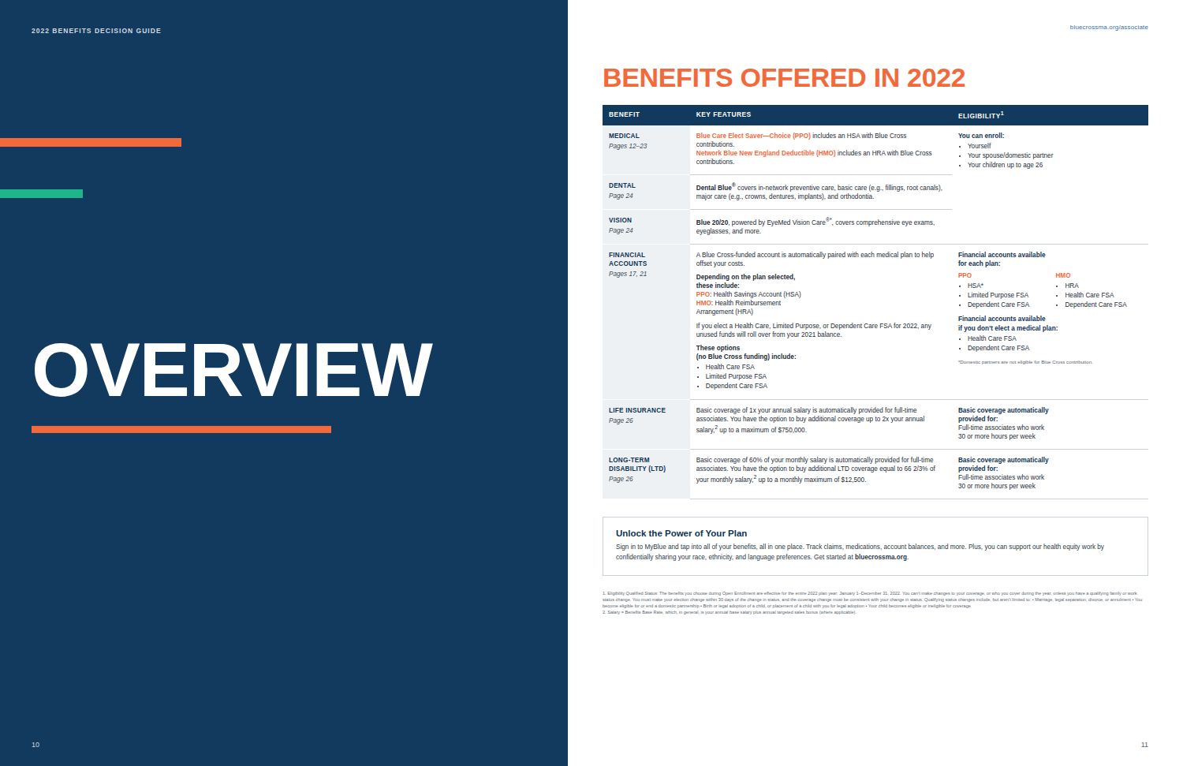2022 Benefits Decision Guide
Overview
10
bluecrossma.org/associate
Benefits Offered in 2022
| Benefit | Key Features | | Eligibility 1 |
| --- | --- | --- | --- |
| Medical Pages 12–23 | Blue Care Elect Saver—Choice (PPO) includes an HSA with Blue Cross contributions. Network Blue New England Deductible (HMO) includes an HRA with Blue Cross contributions. | | You can enroll: Yourself Your spouse/domestic partner Your children up to age 26 |
| Dental Page 24 | Dental Blue ® covers in-network preventive care, basic care (e.g., fillings, root canals), major care (e.g., crowns, dentures, implants), and orthodontia. | |
| Vision Page 24 | Blue 20/20 , powered by EyeMed Vision Care ®* , covers comprehensive eye exams, eyeglasses, and more. | |
| Financial Accounts Pages 17, 21 | A Blue Cross-funded account is automatically paired with each medical plan to help offset your costs. Depending on the plan selected, these include: PPO : Health Savings Account (HSA) HMO : Health Reimbursement Arrangement (HRA) If you elect a Health Care, Limited Purpose, or Dependent Care FSA for 2022, any unused funds will roll over from your 2021 balance. These options (no Blue Cross funding) include: Health Care FSA Limited Purpose FSA Dependent Care FSA | | Financial accounts available for each plan: PPO HSA* Limited Purpose FSA Dependent Care FSA HMO HRA Health Care FSA Dependent Care FSA Financial accounts available if you don’t elect a medical plan: Health Care FSA Dependent Care FSA *Domestic partners are not eligible for Blue Cross contribution. |
| Life Insurance Page 26 | Basic coverage of 1x your annual salary is automatically provided for full-time associates. You have the option to buy additional coverage up to 2x your annual salary, 2 up to a maximum of $750,000. | | Basic coverage automatically provided for: Full-time associates who work 30 or more hours per week |
| Long-Term Disability (LTD) Page 26 | Basic coverage of 60% of your monthly salary is automatically provided for full-time associates. You have the option to buy additional LTD coverage equal to 66 2/3% of your monthly salary, 2 up to a monthly maximum of $12,500. | | Basic coverage automatically provided for: Full-time associates who work 30 or more hours per week |
Unlock the Power of Your Plan
Sign in to MyBlue and tap into all of your benefits, all in one place. Track claims, medications, account balances, and more. Plus, you can support our health equity work by confidentially sharing your race, ethnicity, and language preferences. Get started at bluecrossma.org.
1. Eligibility Qualified Status: The benefits you choose during Open Enrollment are effective for the entire 2022 plan year: January 1–December 31, 2022. You can’t make changes to your coverage, or who you cover during the year, unless you have a qualifying family or work status change. You must make your election change within 30 days of the change in status, and the coverage change must be consistent with your change in status. Qualifying status changes include, but aren’t limited to: • Marriage, legal separation, divorce, or annulment • You become eligible for or end a domestic partnership • Birth or legal adoption of a child, or placement of a child with you for legal adoption • Your child becomes eligible or ineligible for coverage
2. Salary = Benefits Base Rate, which, in general, is your annual base salary plus annual targeted sales bonus (where applicable).
11